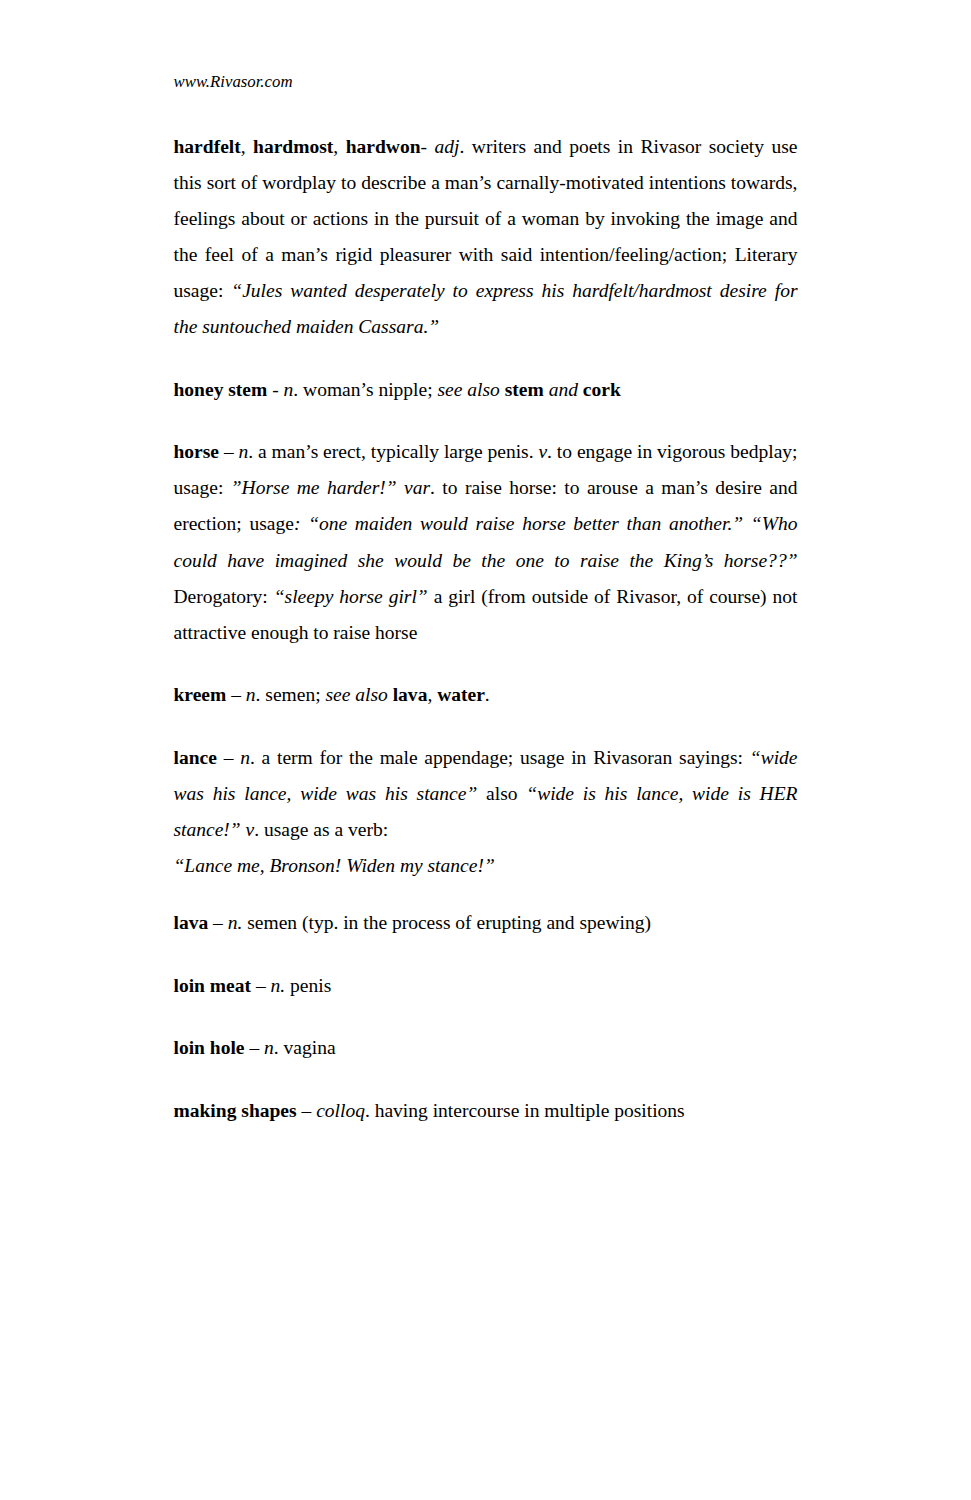www.Rivasor.com
hardfelt, hardmost, hardwon- adj. writers and poets in Rivasor society use this sort of wordplay to describe a man’s carnally-motivated intentions towards, feelings about or actions in the pursuit of a woman by invoking the image and the feel of a man’s rigid pleasurer with said intention/feeling/action; Literary usage: “Jules wanted desperately to express his hardfelt/hardmost desire for the suntouched maiden Cassara.”
honey stem - n. woman’s nipple; see also stem and cork
horse – n. a man’s erect, typically large penis. v. to engage in vigorous bedplay; usage: ”Horse me harder!” var. to raise horse: to arouse a man’s desire and erection; usage: “one maiden would raise horse better than another.” “Who could have imagined she would be the one to raise the King’s horse??” Derogatory: “sleepy horse girl” a girl (from outside of Rivasor, of course) not attractive enough to raise horse
kreem – n. semen; see also lava, water.
lance – n. a term for the male appendage; usage in Rivasoran sayings: “wide was his lance, wide was his stance” also “wide is his lance, wide is HER stance!” v. usage as a verb:
“Lance me, Bronson! Widen my stance!”
lava – n. semen (typ. in the process of erupting and spewing)
loin meat – n. penis
loin hole – n. vagina
making shapes – colloq. having intercourse in multiple positions